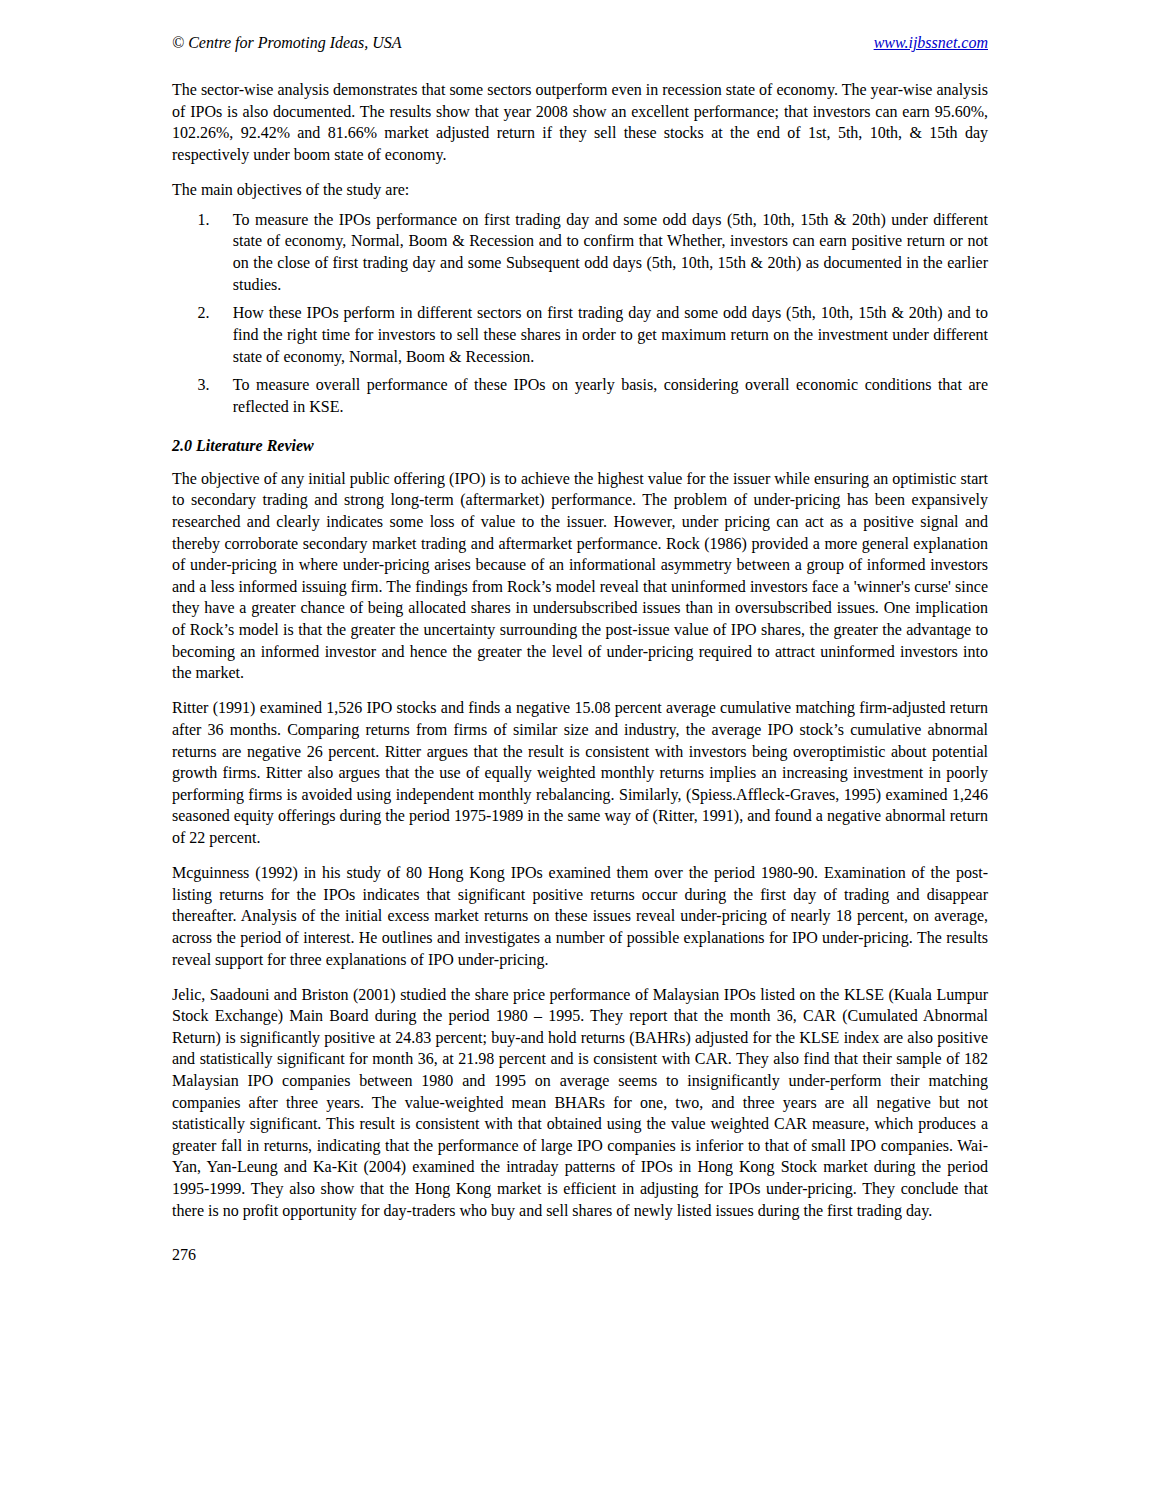© Centre for Promoting Ideas, USA www.ijbssnet.com
The sector-wise analysis demonstrates that some sectors outperform even in recession state of economy. The year-wise analysis of IPOs is also documented. The results show that year 2008 show an excellent performance; that investors can earn 95.60%, 102.26%, 92.42% and 81.66% market adjusted return if they sell these stocks at the end of 1st, 5th, 10th, & 15th day respectively under boom state of economy.
The main objectives of the study are:
To measure the IPOs performance on first trading day and some odd days (5th, 10th, 15th & 20th) under different state of economy, Normal, Boom & Recession and to confirm that Whether, investors can earn positive return or not on the close of first trading day and some Subsequent odd days (5th, 10th, 15th & 20th) as documented in the earlier studies.
How these IPOs perform in different sectors on first trading day and some odd days (5th, 10th, 15th & 20th) and to find the right time for investors to sell these shares in order to get maximum return on the investment under different state of economy, Normal, Boom & Recession.
To measure overall performance of these IPOs on yearly basis, considering overall economic conditions that are reflected in KSE.
2.0 Literature Review
The objective of any initial public offering (IPO) is to achieve the highest value for the issuer while ensuring an optimistic start to secondary trading and strong long-term (aftermarket) performance. The problem of under-pricing has been expansively researched and clearly indicates some loss of value to the issuer. However, under pricing can act as a positive signal and thereby corroborate secondary market trading and aftermarket performance. Rock (1986) provided a more general explanation of under-pricing in where under-pricing arises because of an informational asymmetry between a group of informed investors and a less informed issuing firm. The findings from Rock’s model reveal that uninformed investors face a 'winner's curse' since they have a greater chance of being allocated shares in undersubscribed issues than in oversubscribed issues. One implication of Rock’s model is that the greater the uncertainty surrounding the post-issue value of IPO shares, the greater the advantage to becoming an informed investor and hence the greater the level of under-pricing required to attract uninformed investors into the market.
Ritter (1991) examined 1,526 IPO stocks and finds a negative 15.08 percent average cumulative matching firm-adjusted return after 36 months. Comparing returns from firms of similar size and industry, the average IPO stock’s cumulative abnormal returns are negative 26 percent. Ritter argues that the result is consistent with investors being overoptimistic about potential growth firms. Ritter also argues that the use of equally weighted monthly returns implies an increasing investment in poorly performing firms is avoided using independent monthly rebalancing. Similarly, (Spiess.Affleck-Graves, 1995) examined 1,246 seasoned equity offerings during the period 1975-1989 in the same way of (Ritter, 1991), and found a negative abnormal return of 22 percent.
Mcguinness (1992) in his study of 80 Hong Kong IPOs examined them over the period 1980-90. Examination of the post-listing returns for the IPOs indicates that significant positive returns occur during the first day of trading and disappear thereafter. Analysis of the initial excess market returns on these issues reveal under-pricing of nearly 18 percent, on average, across the period of interest. He outlines and investigates a number of possible explanations for IPO under-pricing. The results reveal support for three explanations of IPO under-pricing.
Jelic, Saadouni and Briston (2001) studied the share price performance of Malaysian IPOs listed on the KLSE (Kuala Lumpur Stock Exchange) Main Board during the period 1980 – 1995. They report that the month 36, CAR (Cumulated Abnormal Return) is significantly positive at 24.83 percent; buy-and hold returns (BAHRs) adjusted for the KLSE index are also positive and statistically significant for month 36, at 21.98 percent and is consistent with CAR. They also find that their sample of 182 Malaysian IPO companies between 1980 and 1995 on average seems to insignificantly under-perform their matching companies after three years. The value-weighted mean BHARs for one, two, and three years are all negative but not statistically significant. This result is consistent with that obtained using the value weighted CAR measure, which produces a greater fall in returns, indicating that the performance of large IPO companies is inferior to that of small IPO companies. Wai-Yan, Yan-Leung and Ka-Kit (2004) examined the intraday patterns of IPOs in Hong Kong Stock market during the period 1995-1999. They also show that the Hong Kong market is efficient in adjusting for IPOs under-pricing. They conclude that there is no profit opportunity for day-traders who buy and sell shares of newly listed issues during the first trading day.
276